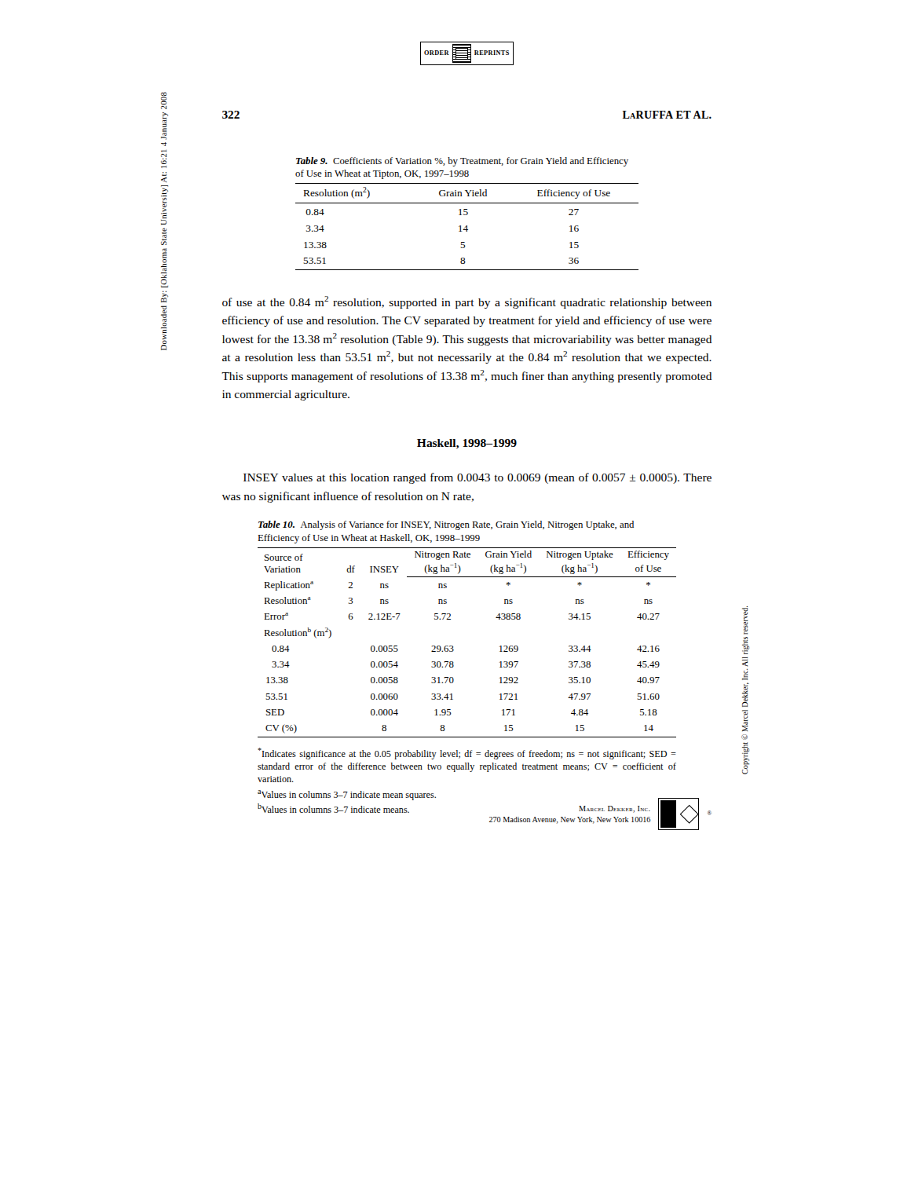Downloaded By: [Oklahoma State University] At: 16:21 4 January 2008
Copyright © Marcel Dekker, Inc. All rights reserved.
ORDER REPRINTS
322 La RUFFA ET AL.
Table 9. Coefficients of Variation %, by Treatment, for Grain Yield and Efficiency of Use in Wheat at Tipton, OK, 1997–1998
| Resolution (m 2 ) | Grain Yield | Efficiency of Use |
| --- | --- | --- |
| 0.84 | 15 | 27 |
| 3.34 | 14 | 16 |
| 13.38 | 5 | 15 |
| 53.51 | 8 | 36 |
of use at the 0.84 m2 resolution, supported in part by a significant quadratic relationship between efficiency of use and resolution. The CV separated by treatment for yield and efficiency of use were lowest for the 13.38 m2 resolution (Table 9). This suggests that microvariability was better managed at a resolution less than 53.51 m2, but not necessarily at the 0.84 m2 resolution that we expected. This supports management of resolutions of 13.38 m2, much finer than anything presently promoted in commercial agriculture.
Haskell, 1998–1999
INSEY values at this location ranged from 0.0043 to 0.0069 (mean of 0.0057 ± 0.0005). There was no significant influence of resolution on N rate,
Table 10. Analysis of Variance for INSEY, Nitrogen Rate, Grain Yield, Nitrogen Uptake, and Efficiency of Use in Wheat at Haskell, OK, 1998–1999
| Source of Variation | df | INSEY | Nitrogen Rate | Grain Yield | Nitrogen Uptake | Efficiency |
| --- | --- | --- | --- | --- | --- | --- |
| (kg ha −1 ) | (kg ha −1 ) | (kg ha −1 ) | of Use |
| Replication a | 2 | ns | ns | * | * | * |
| Resolution a | 3 | ns | ns | ns | ns | ns |
| Error a | 6 | 2.12E-7 | 5.72 | 43858 | 34.15 | 40.27 |
| Resolution b (m 2 ) | | | | | | |
| 0.84 | | 0.0055 | 29.63 | 1269 | 33.44 | 42.16 |
| 3.34 | | 0.0054 | 30.78 | 1397 | 37.38 | 45.49 |
| 13.38 | | 0.0058 | 31.70 | 1292 | 35.10 | 40.97 |
| 53.51 | | 0.0060 | 33.41 | 1721 | 47.97 | 51.60 |
| SED | | 0.0004 | 1.95 | 171 | 4.84 | 5.18 |
| CV (%) | | 8 | 8 | 15 | 15 | 14 |
*Indicates significance at the 0.05 probability level; df = degrees of freedom; ns = not significant; SED = standard error of the difference between two equally replicated treatment means; CV = coefficient of variation.
a Values in columns 3–7 indicate mean squares.
b Values in columns 3–7 indicate means.
Marcel Dekker, Inc.
270 Madison Avenue, New York, New York 10016
®